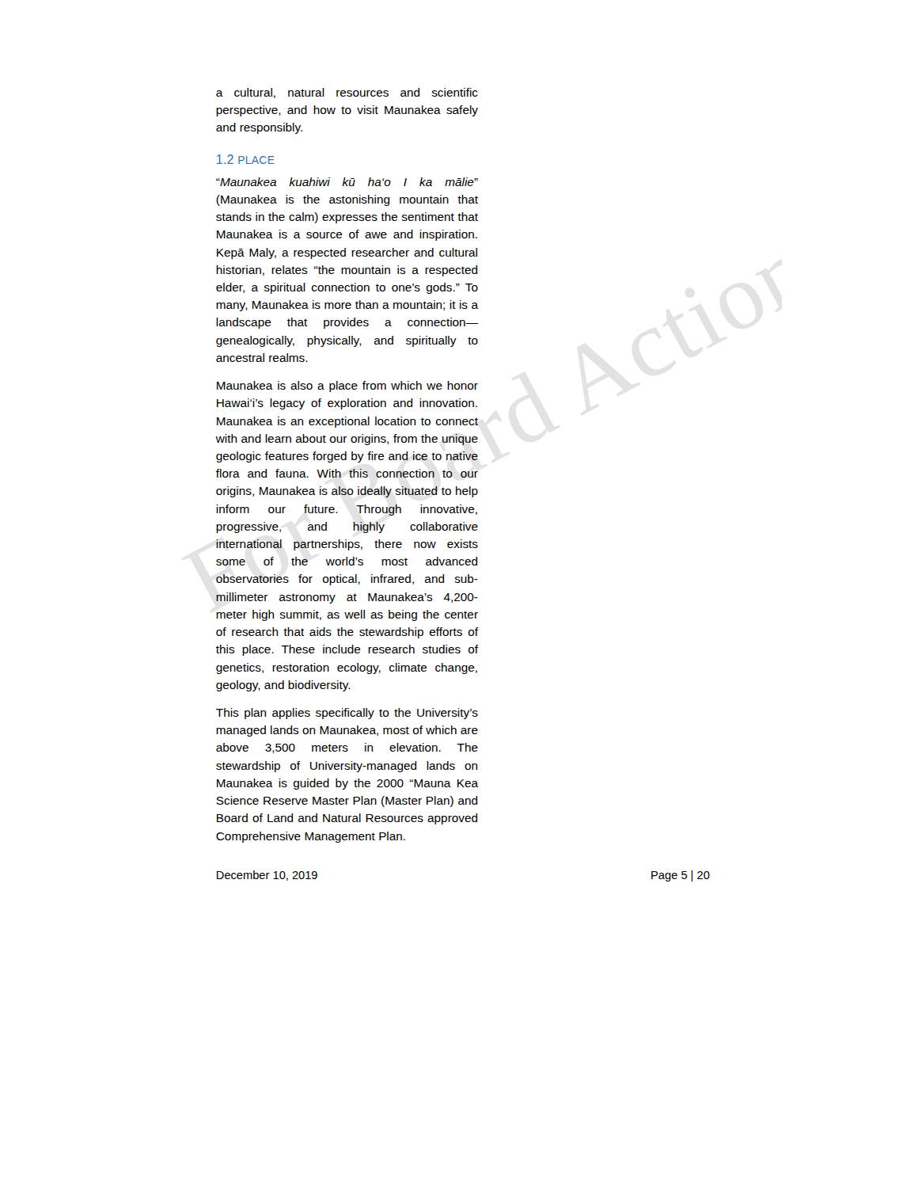For Board Action
a cultural, natural resources and scientific perspective, and how to visit Maunakea safely and responsibly.
1.2 Place
“Maunakea kuahiwi kū ha‘o I ka mālie” (Maunakea is the astonishing mountain that stands in the calm) expresses the sentiment that Maunakea is a source of awe and inspiration. Kepā Maly, a respected researcher and cultural historian, relates “the mountain is a respected elder, a spiritual connection to one’s gods.” To many, Maunakea is more than a mountain; it is a landscape that provides a connection—genealogically, physically, and spiritually to ancestral realms.
Maunakea is also a place from which we honor Hawai‘i’s legacy of exploration and innovation. Maunakea is an exceptional location to connect with and learn about our origins, from the unique geologic features forged by fire and ice to native flora and fauna. With this connection to our origins, Maunakea is also ideally situated to help inform our future. Through innovative, progressive, and highly collaborative international partnerships, there now exists some of the world’s most advanced observatories for optical, infrared, and sub-millimeter astronomy at Maunakea’s 4,200-meter high summit, as well as being the center of research that aids the stewardship efforts of this place. These include research studies of genetics, restoration ecology, climate change, geology, and biodiversity.
This plan applies specifically to the University’s managed lands on Maunakea, most of which are above 3,500 meters in elevation. The stewardship of University-managed lands on Maunakea is guided by the 2000 “Mauna Kea Science Reserve Master Plan (Master Plan) and Board of Land and Natural Resources approved Comprehensive Management Plan.
December 10, 2019 Page 5 | 20